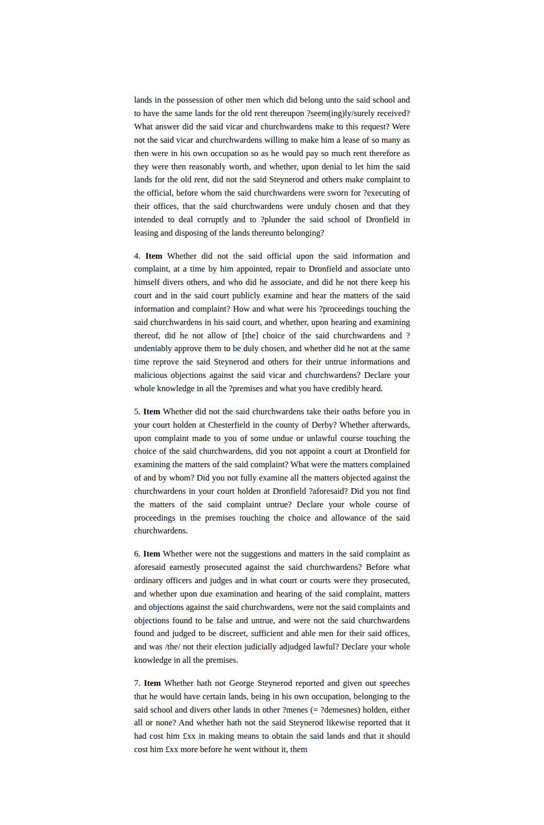lands in the possession of other men which did belong unto the said school and to have the same lands for the old rent thereupon ?seem(ing)ly/surely received? What answer did the said vicar and churchwardens make to this request? Were not the said vicar and churchwardens willing to make him a lease of so many as then were in his own occupation so as he would pay so much rent therefore as they were then reasonably worth, and whether, upon denial to let him the said lands for the old rent, did not the said Steynerod and others make complaint to the official, before whom the said churchwardens were sworn for ?executing of their offices, that the said churchwardens were unduly chosen and that they intended to deal corruptly and to ?plunder the said school of Dronfield in leasing and disposing of the lands thereunto belonging?
4. Item Whether did not the said official upon the said information and complaint, at a time by him appointed, repair to Dronfield and associate unto himself divers others, and who did he associate, and did he not there keep his court and in the said court publicly examine and hear the matters of the said information and complaint? How and what were his ?proceedings touching the said churchwardens in his said court, and whether, upon hearing and examining thereof, did he not allow of [the] choice of the said churchwardens and ?undeniably approve them to be duly chosen, and whether did he not at the same time reprove the said Steynerod and others for their untrue informations and malicious objections against the said vicar and churchwardens? Declare your whole knowledge in all the ?premises and what you have credibly heard.
5. Item Whether did not the said churchwardens take their oaths before you in your court holden at Chesterfield in the county of Derby? Whether afterwards, upon complaint made to you of some undue or unlawful course touching the choice of the said churchwardens, did you not appoint a court at Dronfield for examining the matters of the said complaint? What were the matters complained of and by whom? Did you not fully examine all the matters objected against the churchwardens in your court holden at Dronfield ?aforesaid? Did you not find the matters of the said complaint untrue? Declare your whole course of proceedings in the premises touching the choice and allowance of the said churchwardens.
6. Item Whether were not the suggestions and matters in the said complaint as aforesaid earnestly prosecuted against the said churchwardens? Before what ordinary officers and judges and in what court or courts were they prosecuted, and whether upon due examination and hearing of the said complaint, matters and objections against the said churchwardens, were not the said complaints and objections found to be false and untrue, and were not the said churchwardens found and judged to be discreet, sufficient and able men for their said offices, and was /the/ not their election judicially adjudged lawful? Declare your whole knowledge in all the premises.
7. Item Whether hath not George Steynerod reported and given out speeches that he would have certain lands, being in his own occupation, belonging to the said school and divers other lands in other ?menes (= ?demesnes) holden, either all or none? And whether hath not the said Steynerod likewise reported that it had cost him £xx in making means to obtain the said lands and that it should cost him £xx more before he went without it, them